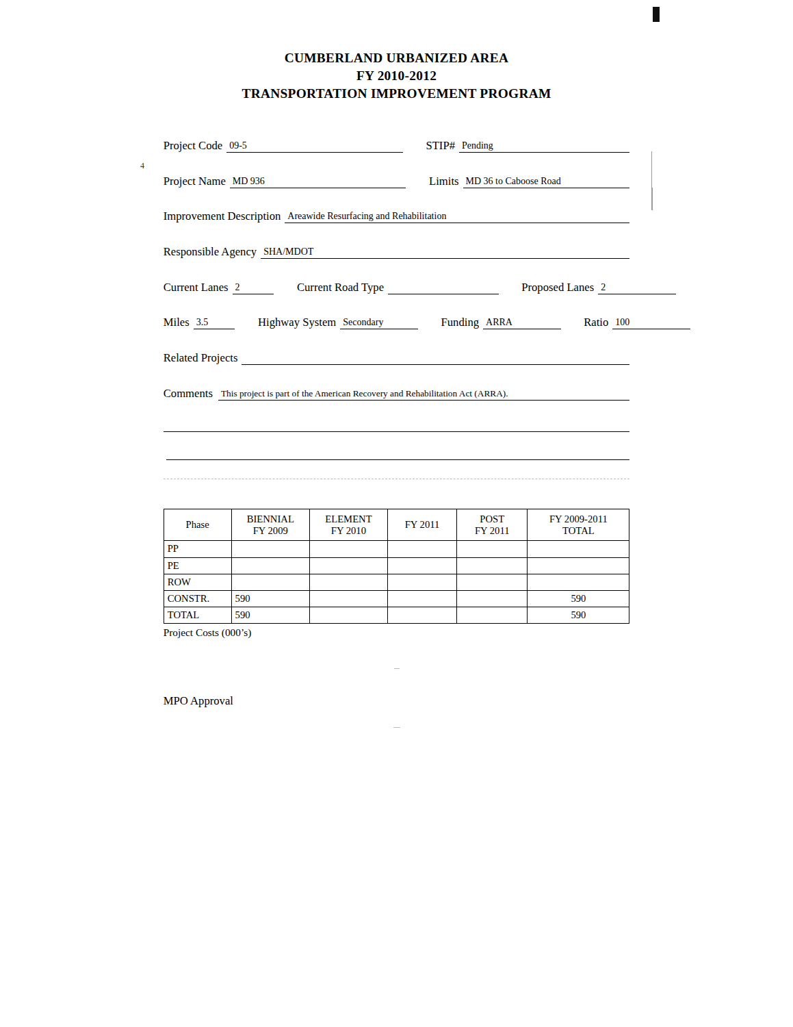4
CUMBERLAND URBANIZED AREA
FY 2010-2012
TRANSPORTATION IMPROVEMENT PROGRAM
Project Code 09-5 STIP# Pending
Project Name MD 936 Limits MD 36 to Caboose Road
Improvement Description Areawide Resurfacing and Rehabilitation
Responsible Agency SHA/MDOT
Current Lanes 2 Current Road Type Proposed Lanes 2
Miles 3.5 Highway System Secondary Funding ARRA Ratio 100
Related Projects
Comments This project is part of the American Recovery and Rehabilitation Act (ARRA).
| Phase | BIENNIAL FY 2009 | ELEMENT FY 2010 | FY 2011 | POST FY 2011 | FY 2009-2011 TOTAL |
| --- | --- | --- | --- | --- | --- |
| PP | | | | | |
| PE | | | | | |
| ROW | | | | | |
| CONSTR. | 590 | | | | 590 |
| TOTAL | 590 | | | | 590 |
Project Costs (000’s)
MPO Approval